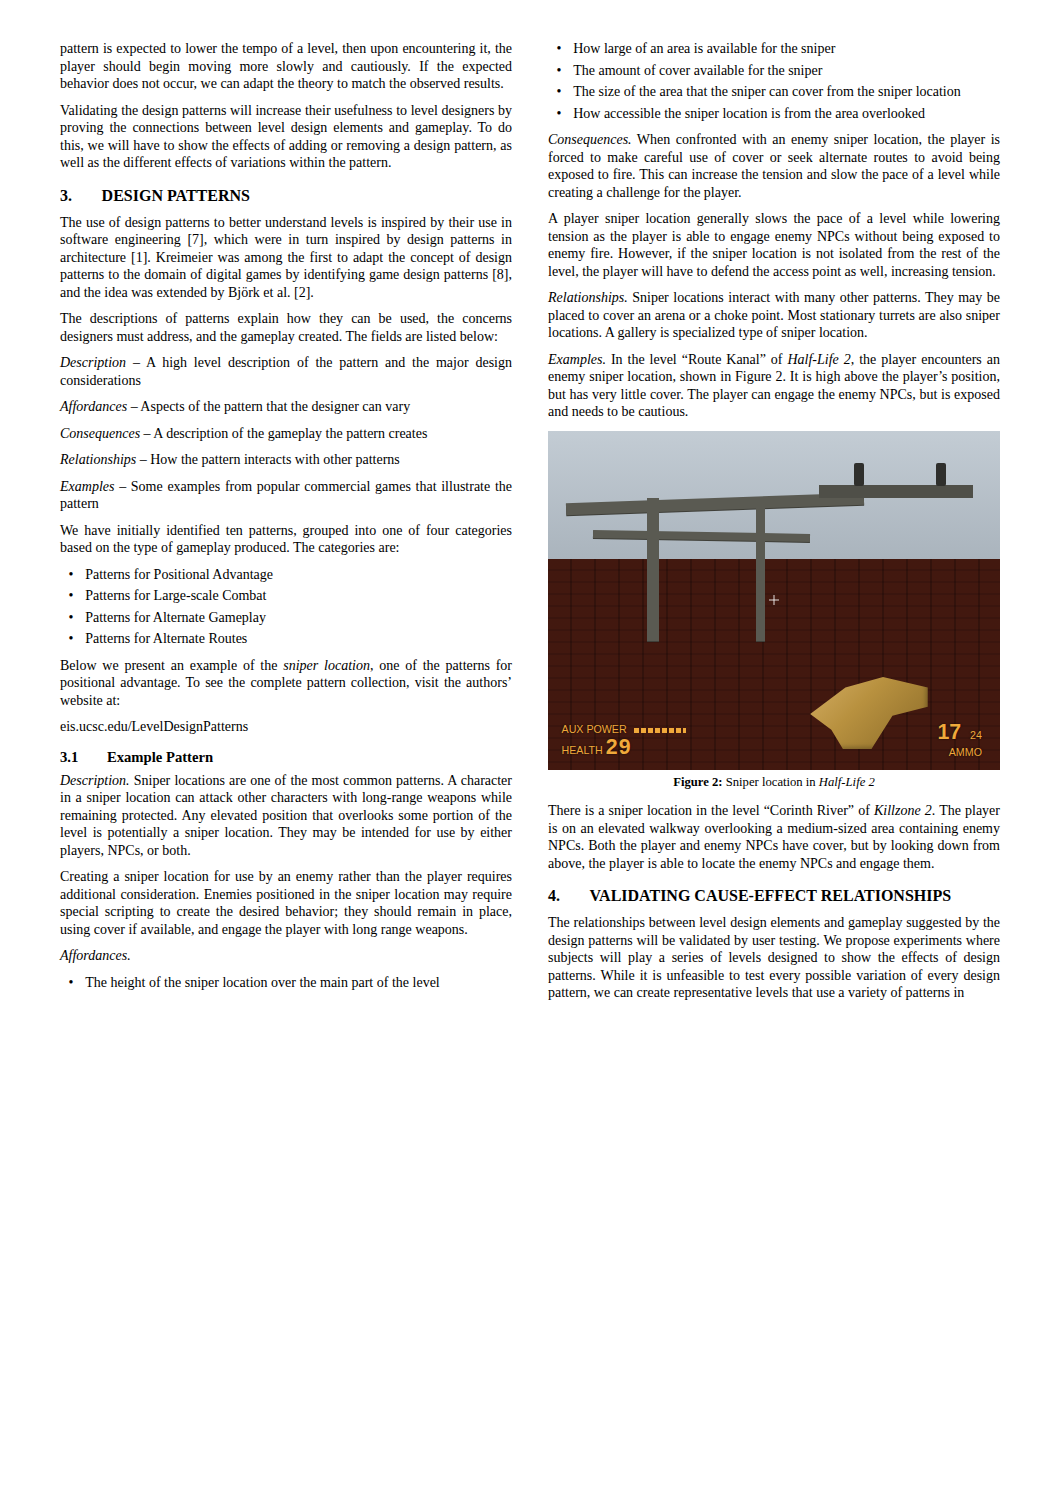pattern is expected to lower the tempo of a level, then upon encountering it, the player should begin moving more slowly and cautiously. If the expected behavior does not occur, we can adapt the theory to match the observed results.
Validating the design patterns will increase their usefulness to level designers by proving the connections between level design elements and gameplay. To do this, we will have to show the effects of adding or removing a design pattern, as well as the different effects of variations within the pattern.
3. DESIGN PATTERNS
The use of design patterns to better understand levels is inspired by their use in software engineering [7], which were in turn inspired by design patterns in architecture [1]. Kreimeier was among the first to adapt the concept of design patterns to the domain of digital games by identifying game design patterns [8], and the idea was extended by Björk et al. [2].
The descriptions of patterns explain how they can be used, the concerns designers must address, and the gameplay created. The fields are listed below:
Description – A high level description of the pattern and the major design considerations
Affordances – Aspects of the pattern that the designer can vary
Consequences – A description of the gameplay the pattern creates
Relationships – How the pattern interacts with other patterns
Examples – Some examples from popular commercial games that illustrate the pattern
We have initially identified ten patterns, grouped into one of four categories based on the type of gameplay produced. The categories are:
Patterns for Positional Advantage
Patterns for Large-scale Combat
Patterns for Alternate Gameplay
Patterns for Alternate Routes
Below we present an example of the sniper location, one of the patterns for positional advantage. To see the complete pattern collection, visit the authors’ website at:
eis.ucsc.edu/LevelDesignPatterns
3.1 Example Pattern
Description. Sniper locations are one of the most common patterns. A character in a sniper location can attack other characters with long-range weapons while remaining protected. Any elevated position that overlooks some portion of the level is potentially a sniper location. They may be intended for use by either players, NPCs, or both.
Creating a sniper location for use by an enemy rather than the player requires additional consideration. Enemies positioned in the sniper location may require special scripting to create the desired behavior; they should remain in place, using cover if available, and engage the player with long range weapons.
Affordances.
The height of the sniper location over the main part of the level
How large of an area is available for the sniper
The amount of cover available for the sniper
The size of the area that the sniper can cover from the sniper location
How accessible the sniper location is from the area overlooked
Consequences. When confronted with an enemy sniper location, the player is forced to make careful use of cover or seek alternate routes to avoid being exposed to fire. This can increase the tension and slow the pace of a level while creating a challenge for the player.
A player sniper location generally slows the pace of a level while lowering tension as the player is able to engage enemy NPCs without being exposed to enemy fire. However, if the sniper location is not isolated from the rest of the level, the player will have to defend the access point as well, increasing tension.
Relationships. Sniper locations interact with many other patterns. They may be placed to cover an arena or a choke point. Most stationary turrets are also sniper locations. A gallery is specialized type of sniper location.
Examples. In the level “Route Kanal” of Half-Life 2, the player encounters an enemy sniper location, shown in Figure 2. It is high above the player’s position, but has very little cover. The player can engage the enemy NPCs, but is exposed and needs to be cautious.
AUX POWER
HEALTH 29
17 24
AMMO
Figure 2: Sniper location in Half-Life 2
There is a sniper location in the level “Corinth River” of Killzone 2. The player is on an elevated walkway overlooking a medium-sized area containing enemy NPCs. Both the player and enemy NPCs have cover, but by looking down from above, the player is able to locate the enemy NPCs and engage them.
4. VALIDATING CAUSE-EFFECT RELATIONSHIPS
The relationships between level design elements and gameplay suggested by the design patterns will be validated by user testing. We propose experiments where subjects will play a series of levels designed to show the effects of design patterns. While it is unfeasible to test every possible variation of every design pattern, we can create representative levels that use a variety of patterns in